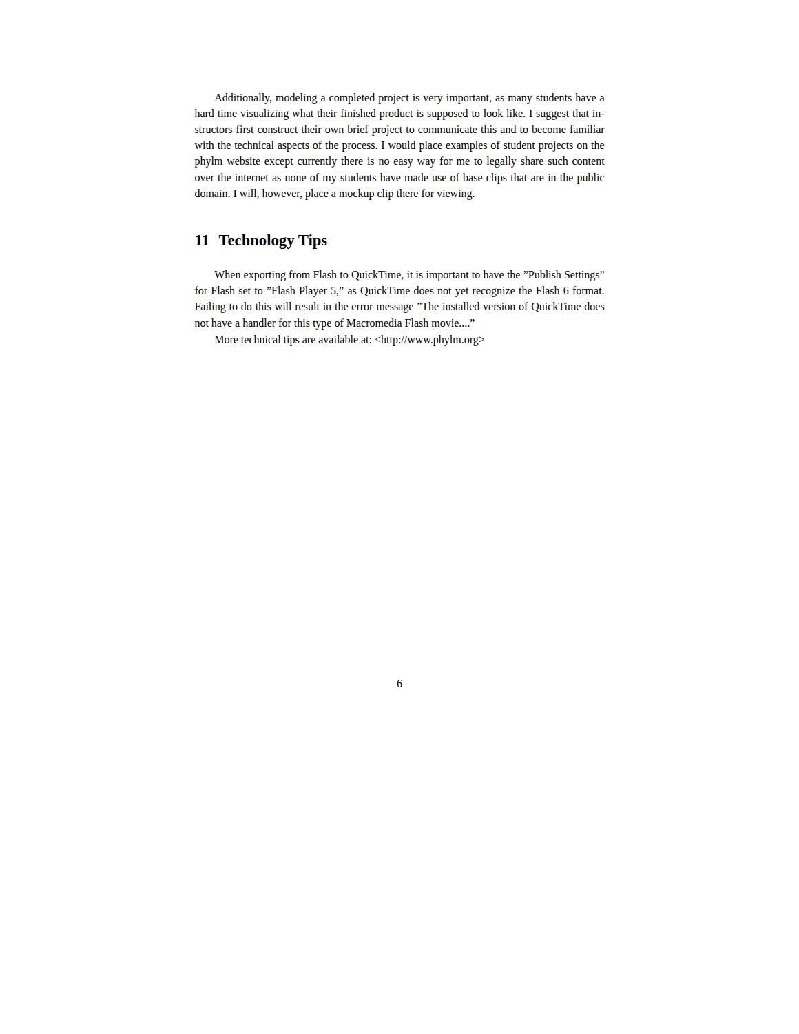Additionally, modeling a completed project is very important, as many students have a hard time visualizing what their finished product is supposed to look like. I suggest that instructors first construct their own brief project to communicate this and to become familiar with the technical aspects of the process. I would place examples of student projects on the phylm website except currently there is no easy way for me to legally share such content over the internet as none of my students have made use of base clips that are in the public domain. I will, however, place a mockup clip there for viewing.
11 Technology Tips
When exporting from Flash to QuickTime, it is important to have the ”Publish Settings” for Flash set to ”Flash Player 5,” as QuickTime does not yet recognize the Flash 6 format. Failing to do this will result in the error message ”The installed version of QuickTime does not have a handler for this type of Macromedia Flash movie....”
More technical tips are available at: <http://www.phylm.org>
6